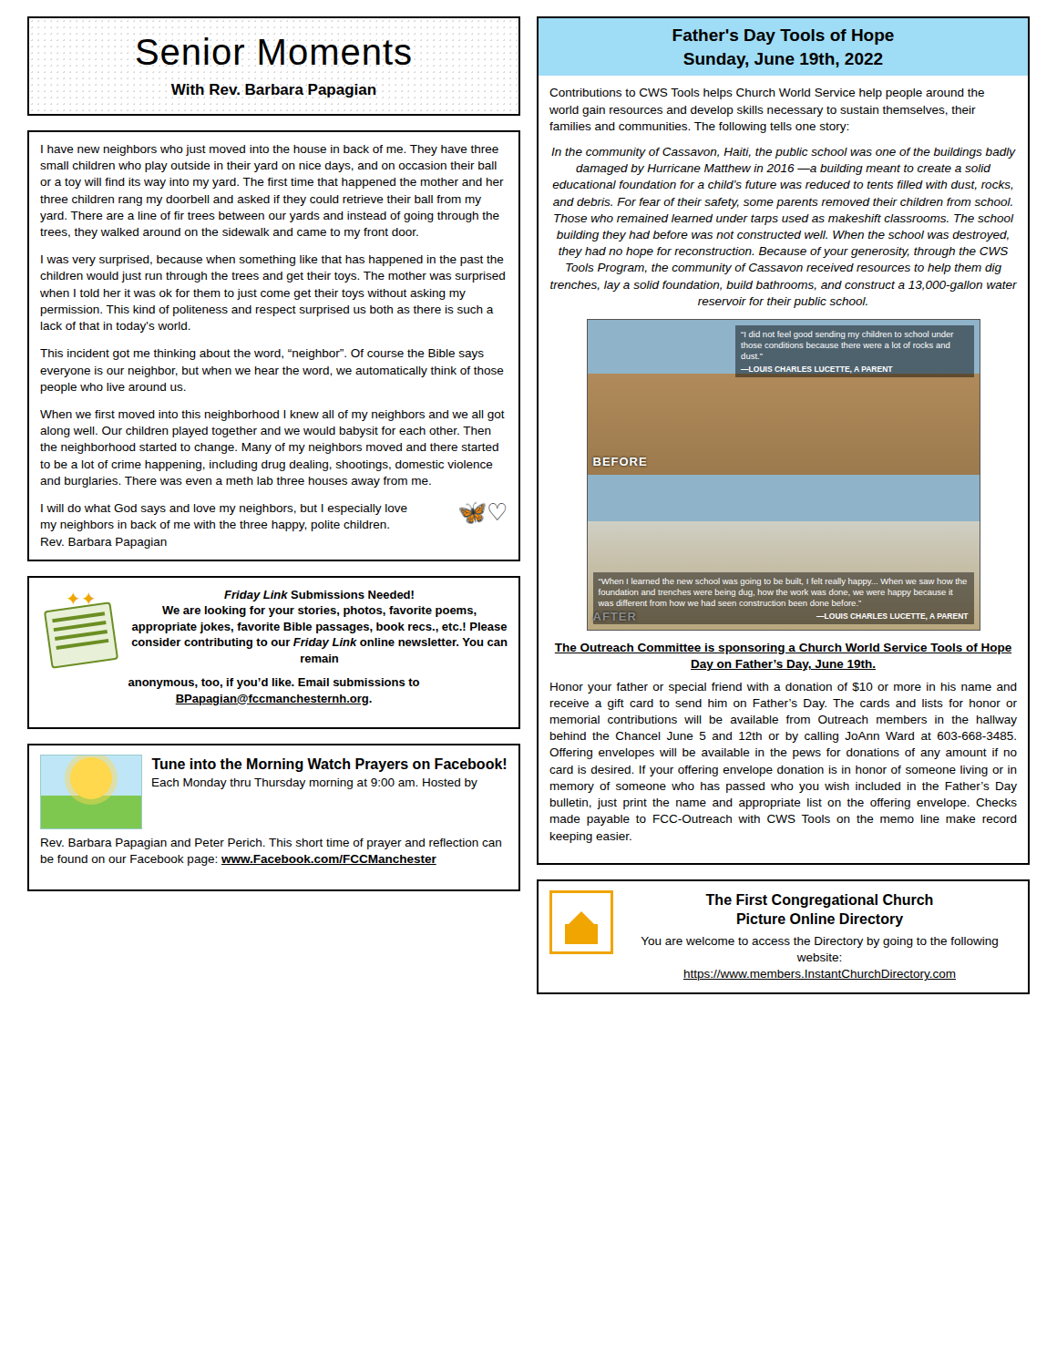Senior Moments
With Rev. Barbara Papagian
I have new neighbors who just moved into the house in back of me. They have three small children who play outside in their yard on nice days, and on occasion their ball or a toy will find its way into my yard. The first time that happened the mother and her three children rang my doorbell and asked if they could retrieve their ball from my yard. There are a line of fir trees between our yards and instead of going through the trees, they walked around on the sidewalk and came to my front door.
I was very surprised, because when something like that has happened in the past the children would just run through the trees and get their toys. The mother was surprised when I told her it was ok for them to just come get their toys without asking my permission. This kind of politeness and respect surprised us both as there is such a lack of that in today's world.
This incident got me thinking about the word, “neighbor”. Of course the Bible says everyone is our neighbor, but when we hear the word, we automatically think of those people who live around us.
When we first moved into this neighborhood I knew all of my neighbors and we all got along well. Our children played together and we would babysit for each other. Then the neighborhood started to change. Many of my neighbors moved and there started to be a lot of crime happening, including drug dealing, shootings, domestic violence and burglaries. There was even a meth lab three houses away from me.
I will do what God says and love my neighbors, but I especially love my neighbors in back of me with the three happy, polite children.
🦋♡
Rev. Barbara Papagian
✦✦
Friday Link Submissions Needed!
We are looking for your stories, photos, favorite poems, appropriate jokes, favorite Bible passages, book recs., etc.! Please consider contributing to our Friday Link online newsletter. You can remain
anonymous, too, if you’d like. Email submissions to BPapagian@fccmanchesternh.org.
Tune into the Morning Watch Prayers on Facebook!
Each Monday thru Thursday morning at 9:00 am. Hosted by
Rev. Barbara Papagian and Peter Perich. This short time of prayer and reflection can be found on our Facebook page: www.Facebook.com/FCCManchester
Father's Day Tools of Hope
Sunday, June 19th, 2022
Contributions to CWS Tools helps Church World Service help people around the world gain resources and develop skills necessary to sustain themselves, their families and communities. The following tells one story:
In the community of Cassavon, Haiti, the public school was one of the buildings badly damaged by Hurricane Matthew in 2016 —a building meant to create a solid educational foundation for a child’s future was reduced to tents filled with dust, rocks, and debris. For fear of their safety, some parents removed their children from school. Those who remained learned under tarps used as makeshift classrooms. The school building they had before was not constructed well. When the school was destroyed, they had no hope for reconstruction. Because of your generosity, through the CWS Tools Program, the community of Cassavon received resources to help them dig trenches, lay a solid foundation, build bathrooms, and construct a 13,000-gallon water reservoir for their public school.
BEFORE
“I did not feel good sending my children to school under those conditions because there were a lot of rocks and dust.” —LOUIS CHARLES LUCETTE, A PARENT
AFTER
“When I learned the new school was going to be built, I felt really happy... When we saw how the foundation and trenches were being dug, how the work was done, we were happy because it was different from how we had seen construction been done before.” —LOUIS CHARLES LUCETTE, A PARENT
The Outreach Committee is sponsoring a Church World Service Tools of Hope Day on Father’s Day, June 19th.
Honor your father or special friend with a donation of $10 or more in his name and receive a gift card to send him on Father’s Day. The cards and lists for honor or memorial contributions will be available from Outreach members in the hallway behind the Chancel June 5 and 12th or by calling JoAnn Ward at 603-668-3485. Offering envelopes will be available in the pews for donations of any amount if no card is desired. If your offering envelope donation is in honor of someone living or in memory of someone who has passed who you wish included in the Father’s Day bulletin, just print the name and appropriate list on the offering envelope. Checks made payable to FCC-Outreach with CWS Tools on the memo line make record keeping easier.
The First Congregational Church
Picture Online Directory
You are welcome to access the Directory by going to the following website:
https://www.members.InstantChurchDirectory.com